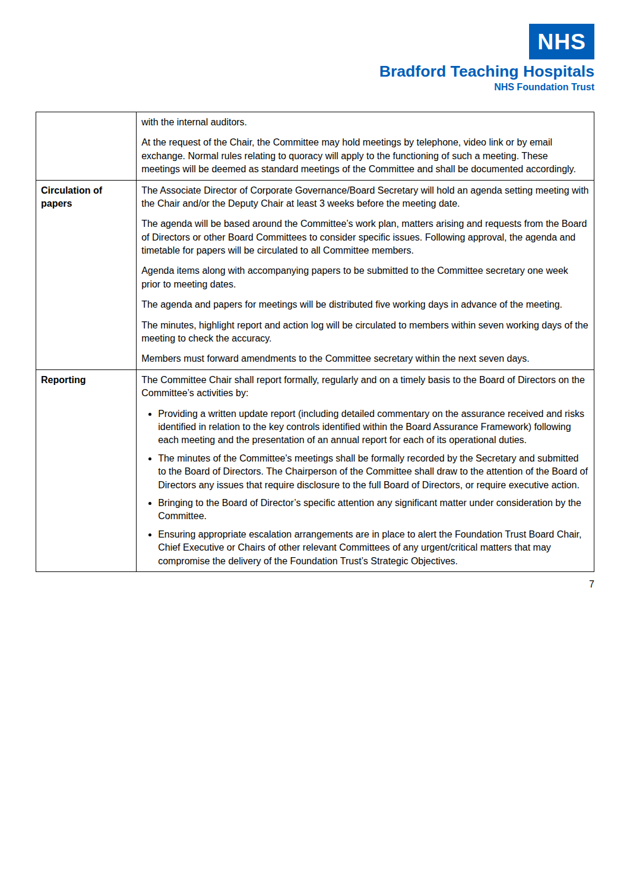NHS
Bradford Teaching Hospitals
NHS Foundation Trust
| | with the internal auditors. At the request of the Chair, the Committee may hold meetings by telephone, video link or by email exchange. Normal rules relating to quoracy will apply to the functioning of such a meeting. These meetings will be deemed as standard meetings of the Committee and shall be documented accordingly. |
| Circulation of papers | The Associate Director of Corporate Governance/Board Secretary will hold an agenda setting meeting with the Chair and/or the Deputy Chair at least 3 weeks before the meeting date. The agenda will be based around the Committee’s work plan, matters arising and requests from the Board of Directors or other Board Committees to consider specific issues. Following approval, the agenda and timetable for papers will be circulated to all Committee members. Agenda items along with accompanying papers to be submitted to the Committee secretary one week prior to meeting dates. The agenda and papers for meetings will be distributed five working days in advance of the meeting. The minutes, highlight report and action log will be circulated to members within seven working days of the meeting to check the accuracy. Members must forward amendments to the Committee secretary within the next seven days. |
| Reporting | The Committee Chair shall report formally, regularly and on a timely basis to the Board of Directors on the Committee’s activities by: Providing a written update report (including detailed commentary on the assurance received and risks identified in relation to the key controls identified within the Board Assurance Framework) following each meeting and the presentation of an annual report for each of its operational duties. The minutes of the Committee's meetings shall be formally recorded by the Secretary and submitted to the Board of Directors. The Chairperson of the Committee shall draw to the attention of the Board of Directors any issues that require disclosure to the full Board of Directors, or require executive action. Bringing to the Board of Director’s specific attention any significant matter under consideration by the Committee. Ensuring appropriate escalation arrangements are in place to alert the Foundation Trust Board Chair, Chief Executive or Chairs of other relevant Committees of any urgent/critical matters that may compromise the delivery of the Foundation Trust’s Strategic Objectives. |
7